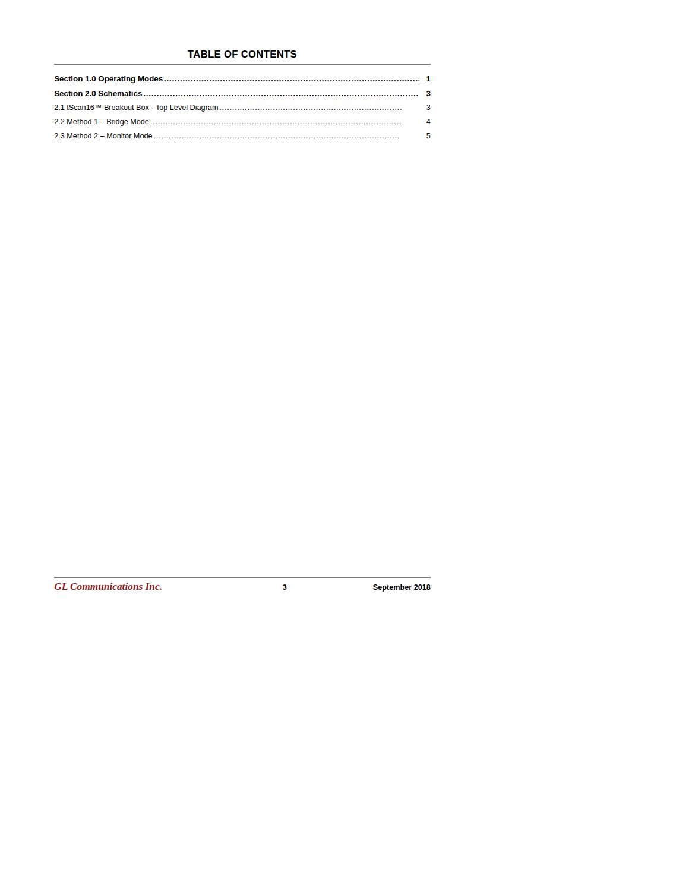TABLE OF CONTENTS
Section 1.0 Operating Modes .................................................................................................. 1
Section 2.0 Schematics ....................................................................................................... 3
2.1 tScan16™ Breakout Box - Top Level Diagram ........................................................................ 3
2.2 Method 1 – Bridge Mode ................................................................................................... 4
2.3 Method 2 – Monitor Mode ................................................................................................. 5
GL Communications Inc. 3 September 2018